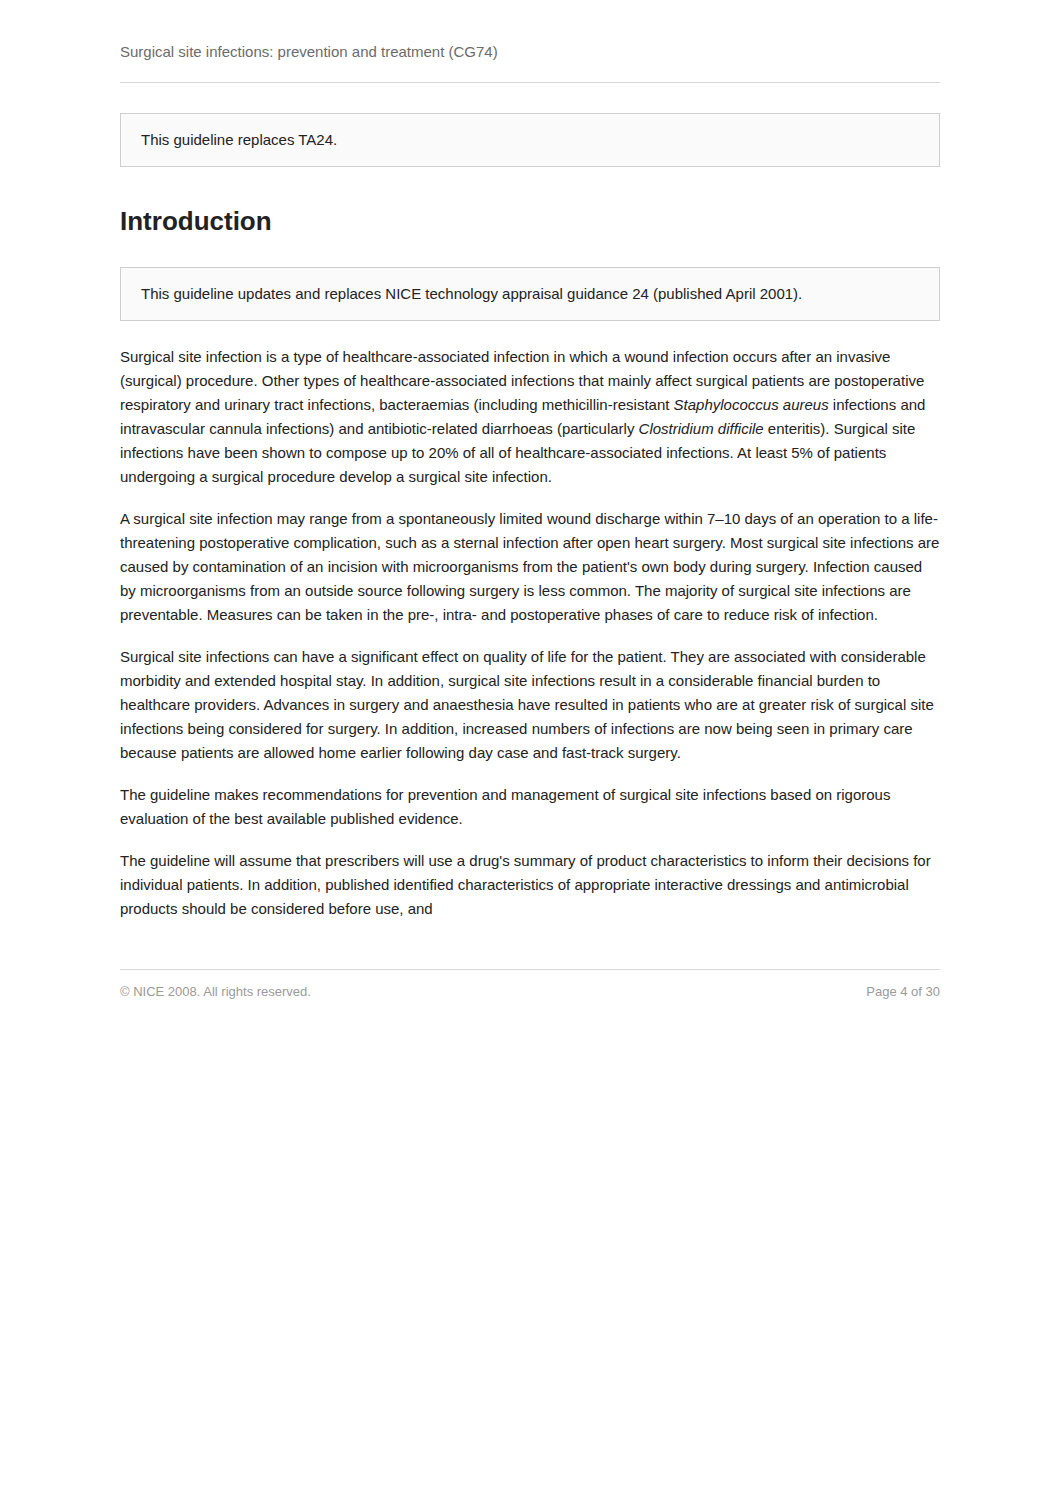Surgical site infections: prevention and treatment (CG74)
This guideline replaces TA24.
Introduction
This guideline updates and replaces NICE technology appraisal guidance 24 (published April 2001).
Surgical site infection is a type of healthcare-associated infection in which a wound infection occurs after an invasive (surgical) procedure. Other types of healthcare-associated infections that mainly affect surgical patients are postoperative respiratory and urinary tract infections, bacteraemias (including methicillin-resistant Staphylococcus aureus infections and intravascular cannula infections) and antibiotic-related diarrhoeas (particularly Clostridium difficile enteritis). Surgical site infections have been shown to compose up to 20% of all of healthcare-associated infections. At least 5% of patients undergoing a surgical procedure develop a surgical site infection.
A surgical site infection may range from a spontaneously limited wound discharge within 7–10 days of an operation to a life-threatening postoperative complication, such as a sternal infection after open heart surgery. Most surgical site infections are caused by contamination of an incision with microorganisms from the patient's own body during surgery. Infection caused by microorganisms from an outside source following surgery is less common. The majority of surgical site infections are preventable. Measures can be taken in the pre-, intra- and postoperative phases of care to reduce risk of infection.
Surgical site infections can have a significant effect on quality of life for the patient. They are associated with considerable morbidity and extended hospital stay. In addition, surgical site infections result in a considerable financial burden to healthcare providers. Advances in surgery and anaesthesia have resulted in patients who are at greater risk of surgical site infections being considered for surgery. In addition, increased numbers of infections are now being seen in primary care because patients are allowed home earlier following day case and fast-track surgery.
The guideline makes recommendations for prevention and management of surgical site infections based on rigorous evaluation of the best available published evidence.
The guideline will assume that prescribers will use a drug's summary of product characteristics to inform their decisions for individual patients. In addition, published identified characteristics of appropriate interactive dressings and antimicrobial products should be considered before use, and
© NICE 2008. All rights reserved. Page 4 of 30